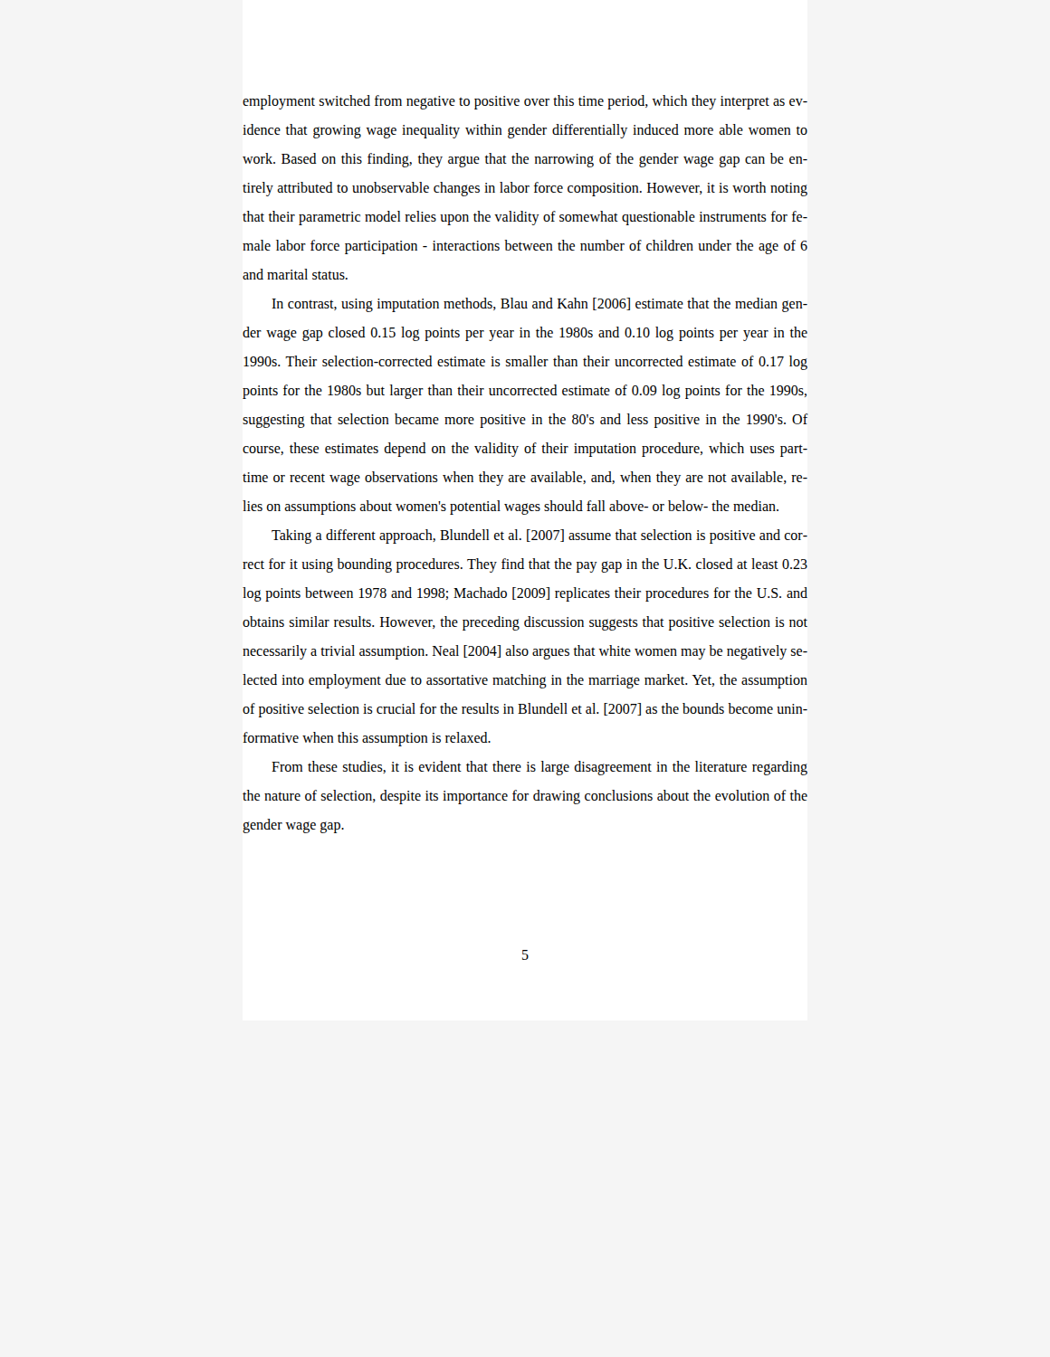employment switched from negative to positive over this time period, which they interpret as evidence that growing wage inequality within gender differentially induced more able women to work. Based on this finding, they argue that the narrowing of the gender wage gap can be entirely attributed to unobservable changes in labor force composition. However, it is worth noting that their parametric model relies upon the validity of somewhat questionable instruments for female labor force participation - interactions between the number of children under the age of 6 and marital status.
In contrast, using imputation methods, Blau and Kahn [2006] estimate that the median gender wage gap closed 0.15 log points per year in the 1980s and 0.10 log points per year in the 1990s. Their selection-corrected estimate is smaller than their uncorrected estimate of 0.17 log points for the 1980s but larger than their uncorrected estimate of 0.09 log points for the 1990s, suggesting that selection became more positive in the 80's and less positive in the 1990's. Of course, these estimates depend on the validity of their imputation procedure, which uses part-time or recent wage observations when they are available, and, when they are not available, relies on assumptions about women's potential wages should fall above- or below- the median.
Taking a different approach, Blundell et al. [2007] assume that selection is positive and correct for it using bounding procedures. They find that the pay gap in the U.K. closed at least 0.23 log points between 1978 and 1998; Machado [2009] replicates their procedures for the U.S. and obtains similar results. However, the preceding discussion suggests that positive selection is not necessarily a trivial assumption. Neal [2004] also argues that white women may be negatively selected into employment due to assortative matching in the marriage market. Yet, the assumption of positive selection is crucial for the results in Blundell et al. [2007] as the bounds become uninformative when this assumption is relaxed.
From these studies, it is evident that there is large disagreement in the literature regarding the nature of selection, despite its importance for drawing conclusions about the evolution of the gender wage gap.
5